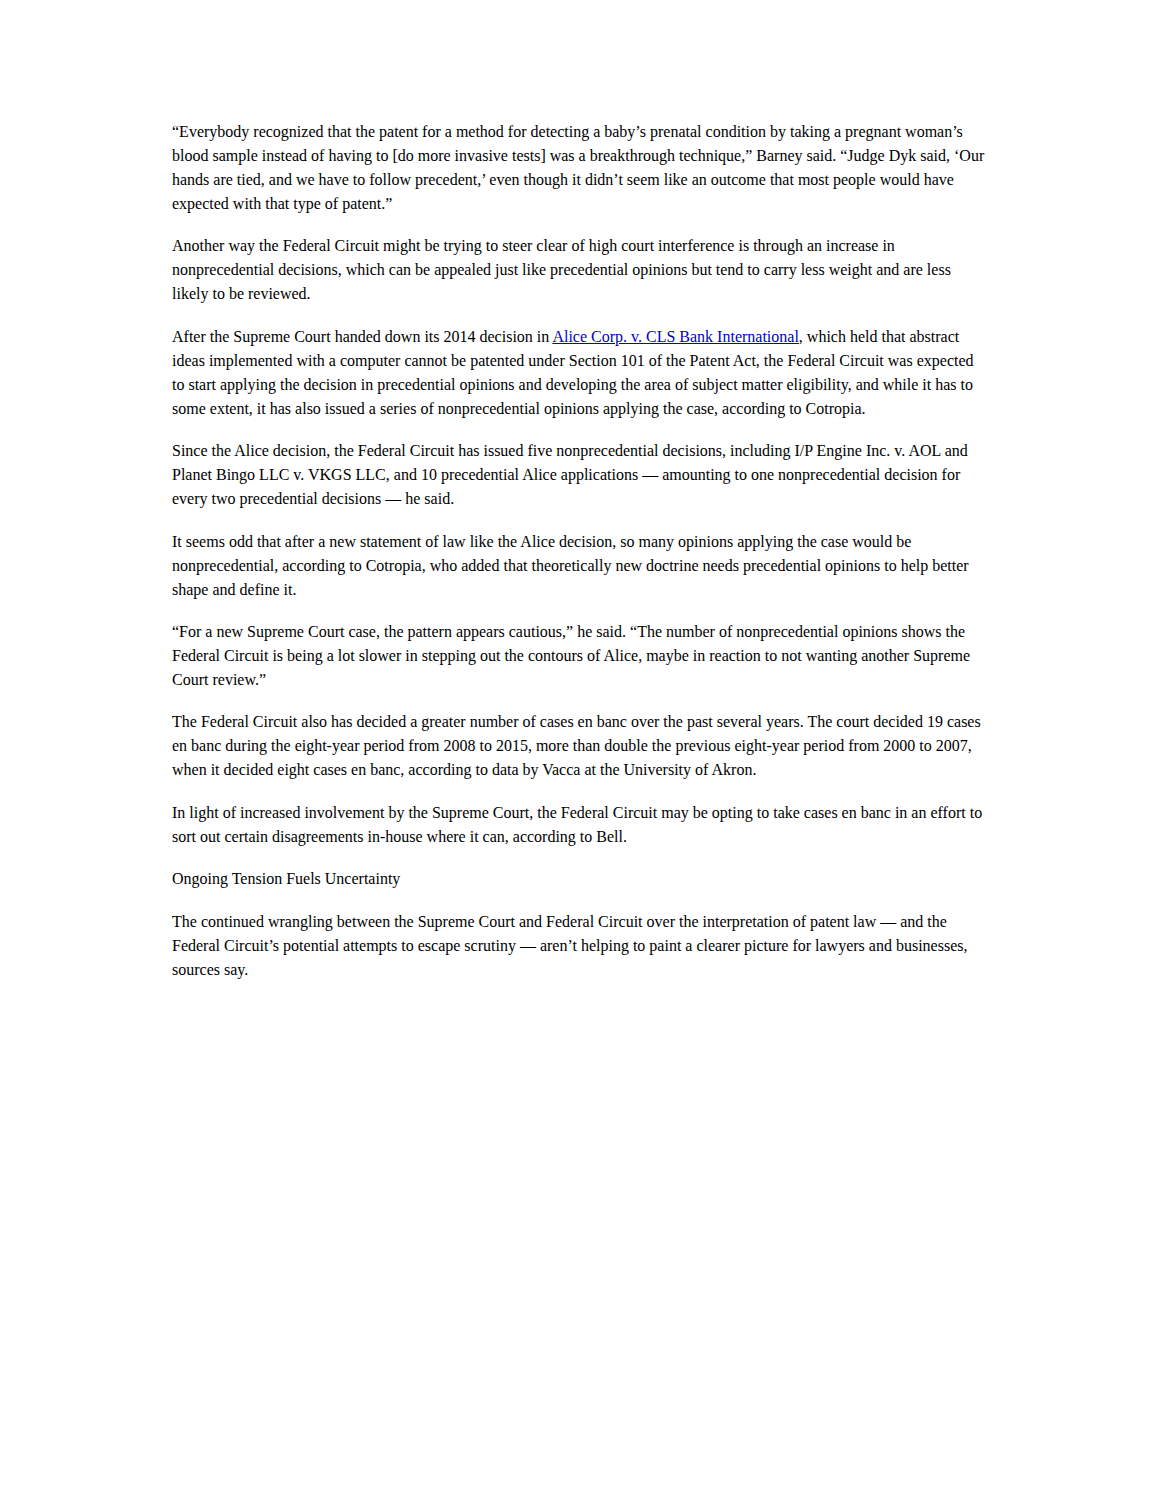“Everybody recognized that the patent for a method for detecting a baby’s prenatal condition by taking a pregnant woman’s blood sample instead of having to [do more invasive tests] was a breakthrough technique,” Barney said. “Judge Dyk said, ‘Our hands are tied, and we have to follow precedent,’ even though it didn’t seem like an outcome that most people would have expected with that type of patent.”
Another way the Federal Circuit might be trying to steer clear of high court interference is through an increase in nonprecedential decisions, which can be appealed just like precedential opinions but tend to carry less weight and are less likely to be reviewed.
After the Supreme Court handed down its 2014 decision in Alice Corp. v. CLS Bank International, which held that abstract ideas implemented with a computer cannot be patented under Section 101 of the Patent Act, the Federal Circuit was expected to start applying the decision in precedential opinions and developing the area of subject matter eligibility, and while it has to some extent, it has also issued a series of nonprecedential opinions applying the case, according to Cotropia.
Since the Alice decision, the Federal Circuit has issued five nonprecedential decisions, including I/P Engine Inc. v. AOL and Planet Bingo LLC v. VKGS LLC, and 10 precedential Alice applications — amounting to one nonprecedential decision for every two precedential decisions — he said.
It seems odd that after a new statement of law like the Alice decision, so many opinions applying the case would be nonprecedential, according to Cotropia, who added that theoretically new doctrine needs precedential opinions to help better shape and define it.
“For a new Supreme Court case, the pattern appears cautious,” he said. “The number of nonprecedential opinions shows the Federal Circuit is being a lot slower in stepping out the contours of Alice, maybe in reaction to not wanting another Supreme Court review.”
The Federal Circuit also has decided a greater number of cases en banc over the past several years. The court decided 19 cases en banc during the eight-year period from 2008 to 2015, more than double the previous eight-year period from 2000 to 2007, when it decided eight cases en banc, according to data by Vacca at the University of Akron.
In light of increased involvement by the Supreme Court, the Federal Circuit may be opting to take cases en banc in an effort to sort out certain disagreements in-house where it can, according to Bell.
Ongoing Tension Fuels Uncertainty
The continued wrangling between the Supreme Court and Federal Circuit over the interpretation of patent law — and the Federal Circuit’s potential attempts to escape scrutiny — aren’t helping to paint a clearer picture for lawyers and businesses, sources say.